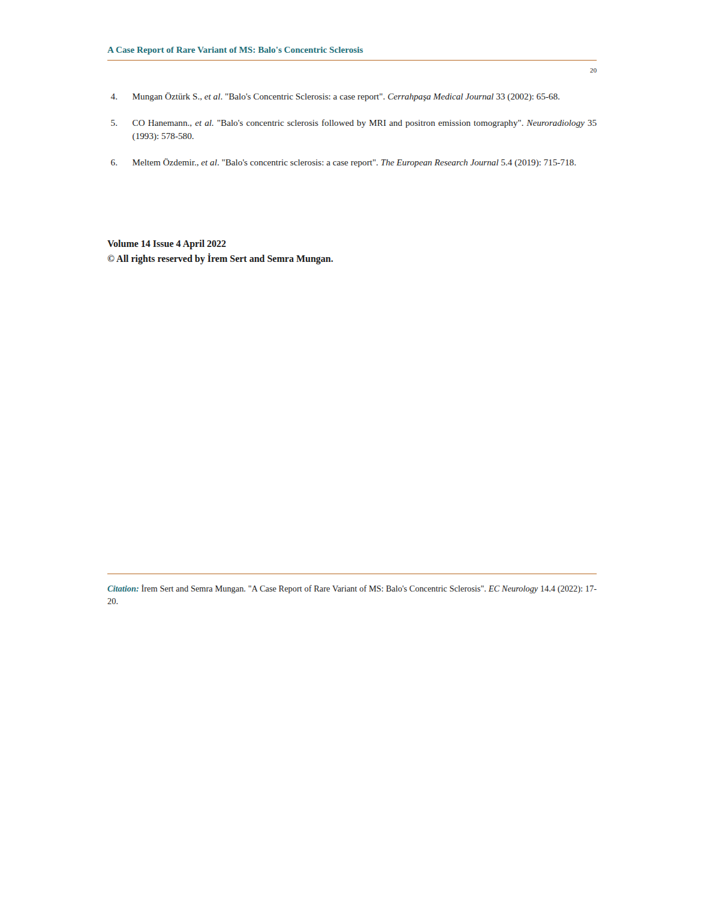A Case Report of Rare Variant of MS: Balo's Concentric Sclerosis
20
Mungan Öztürk S., et al. "Balo's Concentric Sclerosis: a case report". Cerrahpaşa Medical Journal 33 (2002): 65-68.
CO Hanemann., et al. "Balo's concentric sclerosis followed by MRI and positron emission tomography". Neuroradiology 35 (1993): 578-580.
Meltem Özdemir., et al. "Balo's concentric sclerosis: a case report". The European Research Journal 5.4 (2019): 715-718.
Volume 14 Issue 4 April 2022
© All rights reserved by İrem Sert and Semra Mungan.
Citation: İrem Sert and Semra Mungan. "A Case Report of Rare Variant of MS: Balo's Concentric Sclerosis". EC Neurology 14.4 (2022): 17-20.